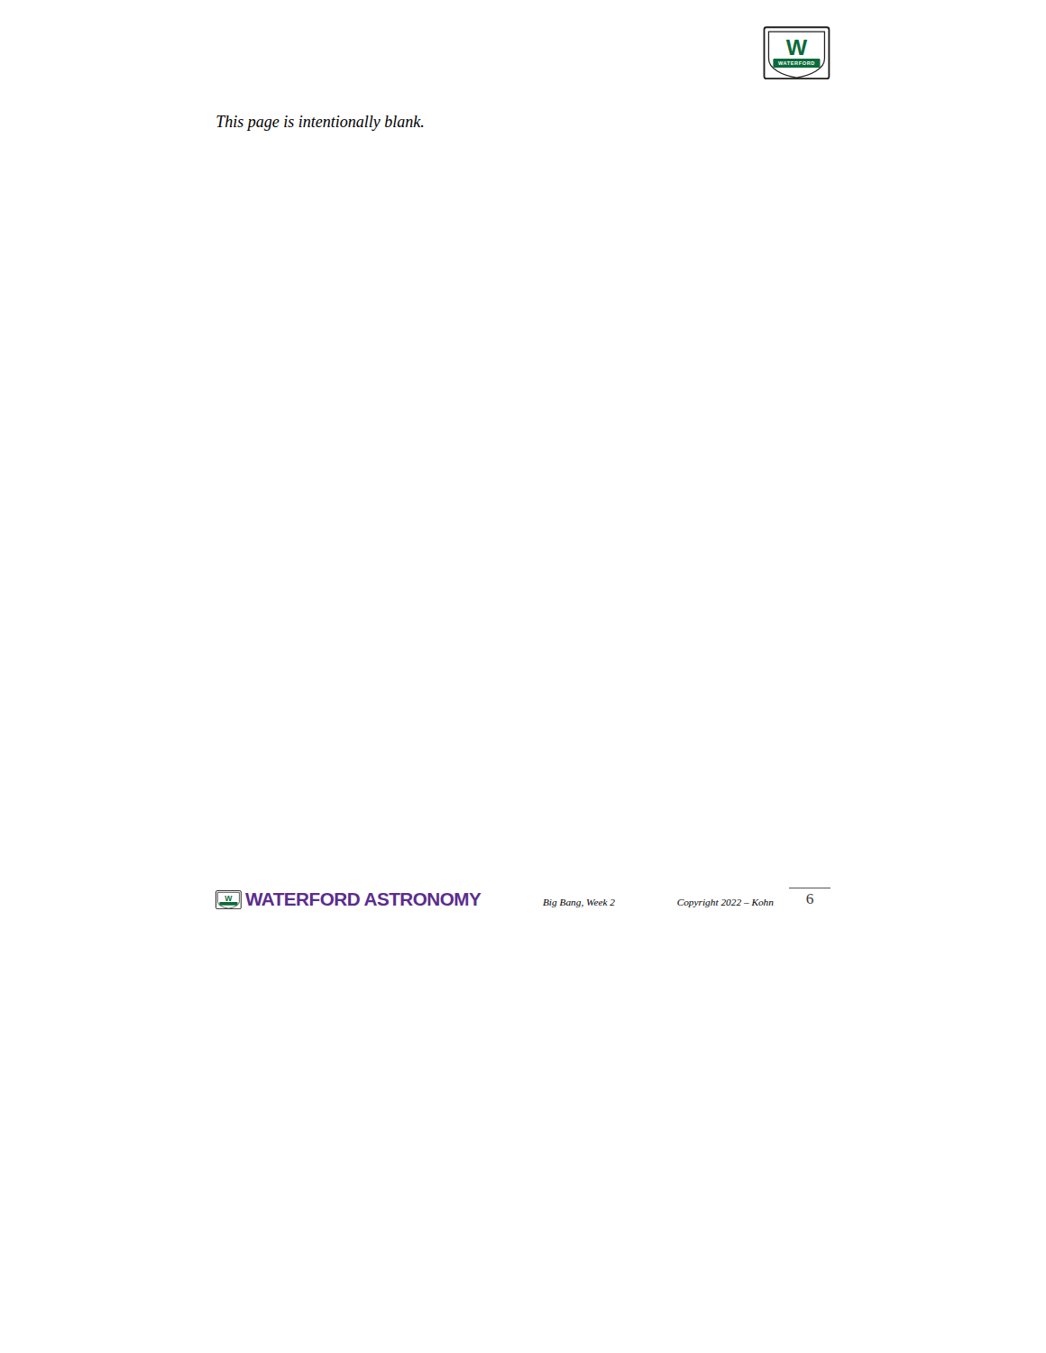W WATERFORD
This page is intentionally blank.
W WATERFORD ASTRONOMY
Big Bang, Week 2
Copyright 2022 – Kohn 6